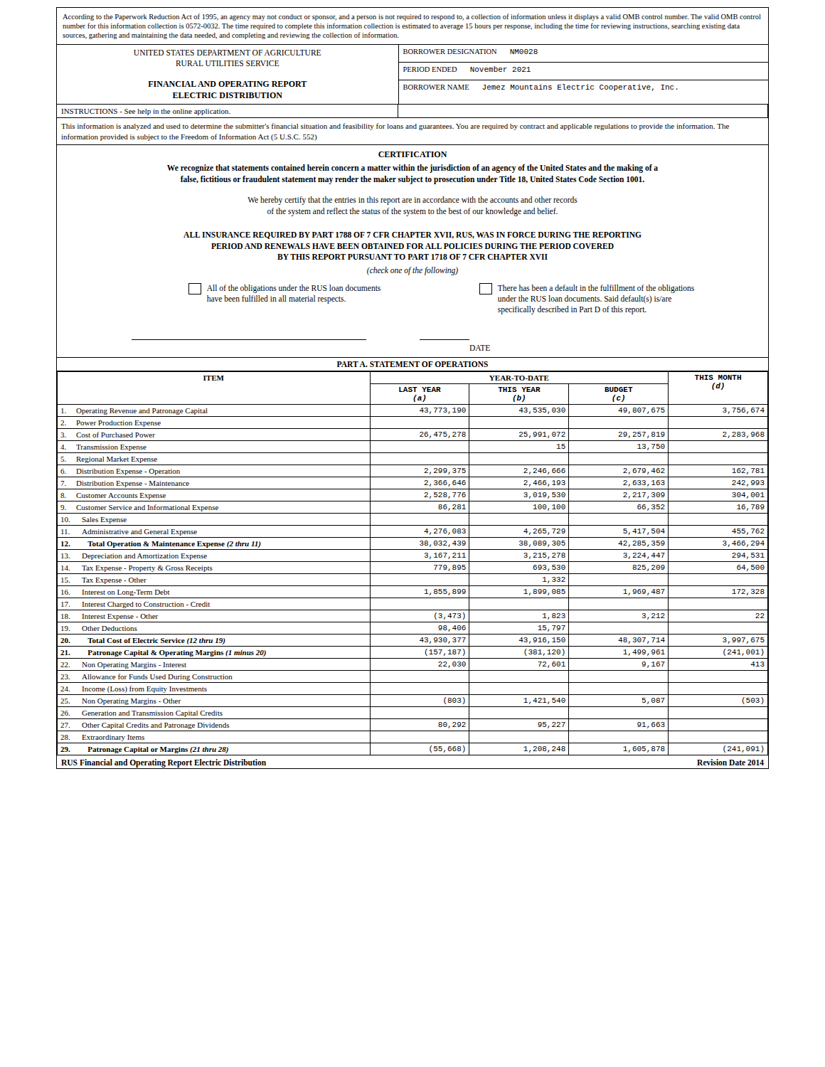According to the Paperwork Reduction Act of 1995, an agency may not conduct or sponsor, and a person is not required to respond to, a collection of information unless it displays a valid OMB control number. The valid OMB control number for this information collection is 0572-0032. The time required to complete this information collection is estimated to average 15 hours per response, including the time for reviewing instructions, searching existing data sources, gathering and maintaining the data needed, and completing and reviewing the collection of information.
| UNITED STATES DEPARTMENT OF AGRICULTURE RURAL UTILITIES SERVICE FINANCIAL AND OPERATING REPORT ELECTRIC DISTRIBUTION | BORROWER DESIGNATION NM0028 PERIOD ENDED November 2021 BORROWER NAME Jemez Mountains Electric Cooperative, Inc. |
| INSTRUCTIONS - See help in the online application. | |
This information is analyzed and used to determine the submitter's financial situation and feasibility for loans and guarantees. You are required by contract and applicable regulations to provide the information. The information provided is subject to the Freedom of Information Act (5 U.S.C. 552)
CERTIFICATION
We recognize that statements contained herein concern a matter within the jurisdiction of an agency of the United States and the making of a
false, fictitious or fraudulent statement may render the maker subject to prosecution under Title 18, United States Code Section 1001.
We hereby certify that the entries in this report are in accordance with the accounts and other records
of the system and reflect the status of the system to the best of our knowledge and belief.
ALL INSURANCE REQUIRED BY PART 1788 OF 7 CFR CHAPTER XVII, RUS, WAS IN FORCE DURING THE REPORTING
PERIOD AND RENEWALS HAVE BEEN OBTAINED FOR ALL POLICIES DURING THE PERIOD COVERED
BY THIS REPORT PURSUANT TO PART 1718 OF 7 CFR CHAPTER XVII
(check one of the following)
| All of the obligations under the RUS loan documents have been fulfilled in all material respects. | There has been a default in the fulfillment of the obligations under the RUS loan documents. Said default(s) is/are specifically described in Part D of this report. |
| | DATE |
PART A. STATEMENT OF OPERATIONS
| ITEM | YEAR-TO-DATE | THIS MONTH (d) |
| --- | --- | --- |
| LAST YEAR (a) | THIS YEAR (b) | BUDGET (c) |
| 1. Operating Revenue and Patronage Capital | 43,773,190 | 43,535,030 | 49,807,675 | 3,756,674 |
| 2. Power Production Expense | | | | |
| 3. Cost of Purchased Power | 26,475,278 | 25,991,072 | 29,257,819 | 2,283,968 |
| 4. Transmission Expense | | 15 | 13,750 | |
| 5. Regional Market Expense | | | | |
| 6. Distribution Expense - Operation | 2,299,375 | 2,246,666 | 2,679,462 | 162,781 |
| 7. Distribution Expense - Maintenance | 2,366,646 | 2,466,193 | 2,633,163 | 242,993 |
| 8. Customer Accounts Expense | 2,528,776 | 3,019,530 | 2,217,309 | 304,001 |
| 9. Customer Service and Informational Expense | 86,281 | 100,100 | 66,352 | 16,789 |
| 10. Sales Expense | | | | |
| 11. Administrative and General Expense | 4,276,083 | 4,265,729 | 5,417,504 | 455,762 |
| 12. Total Operation & Maintenance Expense (2 thru 11) | 38,032,439 | 38,089,305 | 42,285,359 | 3,466,294 |
| 13. Depreciation and Amortization Expense | 3,167,211 | 3,215,278 | 3,224,447 | 294,531 |
| 14. Tax Expense - Property & Gross Receipts | 779,895 | 693,530 | 825,209 | 64,500 |
| 15. Tax Expense - Other | | 1,332 | | |
| 16. Interest on Long-Term Debt | 1,855,899 | 1,899,085 | 1,969,487 | 172,328 |
| 17. Interest Charged to Construction - Credit | | | | |
| 18. Interest Expense - Other | (3,473) | 1,823 | 3,212 | 22 |
| 19. Other Deductions | 98,406 | 15,797 | | |
| 20. Total Cost of Electric Service (12 thru 19) | 43,930,377 | 43,916,150 | 48,307,714 | 3,997,675 |
| 21. Patronage Capital & Operating Margins (1 minus 20) | (157,187) | (381,120) | 1,499,961 | (241,001) |
| 22. Non Operating Margins - Interest | 22,030 | 72,601 | 9,167 | 413 |
| 23. Allowance for Funds Used During Construction | | | | |
| 24. Income (Loss) from Equity Investments | | | | |
| 25. Non Operating Margins - Other | (803) | 1,421,540 | 5,087 | (503) |
| 26. Generation and Transmission Capital Credits | | | | |
| 27. Other Capital Credits and Patronage Dividends | 80,292 | 95,227 | 91,663 | |
| 28. Extraordinary Items | | | | |
| 29. Patronage Capital or Margins (21 thru 28) | (55,668) | 1,208,248 | 1,605,878 | (241,091) |
RUS Financial and Operating Report Electric Distribution Revision Date 2014